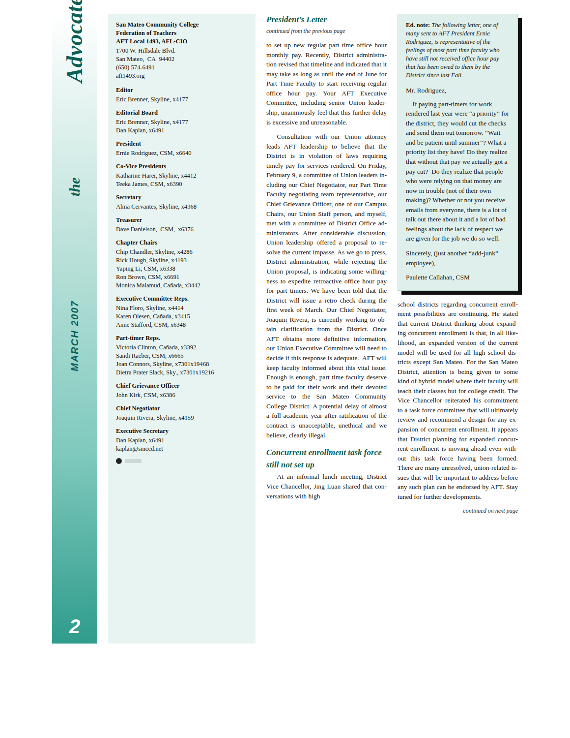Advocate
the
MARCH 2007
2
San Mateo Community College
Federation of Teachers
AFT Local 1493, AFL-CIO
1700 W. Hillsdale Blvd.
San Mateo, CA 94402
(650) 574-6491
aft1493.org
Editor
Eric Brenner, Skyline, x4177
Editorial Board
Eric Brenner, Skyline, x4177
Dan Kaplan, x6491
President
Ernie Rodriguez, CSM, x6640
Co-Vice Presidents
Katharine Harer, Skyline, x4412
Teeka James, CSM, x6390
Secretary
Alma Cervantes, Skyline, x4368
Treasurer
Dave Danielson, CSM, x6376
Chapter Chairs
Chip Chandler, Skyline, x4286
Rick Hough, Skyline, x4193
Yaping Li, CSM, x6338
Ron Brown, CSM, x6691
Monica Malamud, Cañada, x3442
Executive Committee Reps.
Nina Floro, Skyline, x4414
Karen Olesen, Cañada, x3415
Anne Stafford, CSM, x6348
Part-timer Reps.
Victoria Clinton, Cañada, x3392
Sandi Raeber, CSM, x6665
Joan Connors, Skyline, x7301x19468
Dietra Prater Slack, Sky., x7301x19216
Chief Grievance Officer
John Kirk, CSM, x6386
Chief Negotiator
Joaquin Rivera, Skyline, x4159
Executive Secretary
Dan Kaplan, x6491
kaplan@smccd.net
President’s Letter
continued from the previous page
to set up new regular part time office hour monthly pay. Recently, District administration revised that timeline and indicated that it may take as long as until the end of June for Part Time Faculty to start receiving regular office hour pay. Your AFT Executive Committee, including senior Union leadership, unanimously feel that this further delay is excessive and unreasonable.
Consultation with our Union attorney leads AFT leadership to believe that the District is in violation of laws requiring timely pay for services rendered. On Friday, February 9, a committee of Union leaders including our Chief Negotiator, our Part Time Faculty negotiating team representative, our Chief Grievance Officer, one of our Campus Chairs, our Union Staff person, and myself, met with a committee of District Office administrators. After considerable discussion, Union leadership offered a proposal to resolve the current impasse. As we go to press, District administration, while rejecting the Union proposal, is indicating some willingness to expedite retroactive office hour pay for part timers. We have been told that the District will issue a retro check during the first week of March. Our Chief Negotiator, Joaquin Rivera, is currently working to obtain clarification from the District. Once AFT obtains more definitive information, our Union Executive Committee will need to decide if this response is adequate. AFT will keep faculty informed about this vital issue. Enough is enough, part time faculty deserve to be paid for their work and their devoted service to the San Mateo Community College District. A potential delay of almost a full academic year after ratification of the contract is unacceptable, unethical and we believe, clearly illegal.
Concurrent enrollment task force still not set up
At an informal lunch meeting, District Vice Chancellor, Jing Luan shared that conversations with high
Ed. note: The following letter, one of many sent to AFT President Ernie Rodriguez, is representative of the feelings of most part-time faculty who have still not received office hour pay that has been owed to them by the District since last Fall.
Mr. Rodriguez,
If paying part-timers for work rendered last year were “a priority” for the district, they would cut the checks and send them out tomorrow. “Wait and be patient until summer”? What a priority list they have! Do they realize that without that pay we actually got a pay cut? Do they realize that people who were relying on that money are now in trouble (not of their own making)? Whether or not you receive emails from everyone, there is a lot of talk out there about it and a lot of bad feelings about the lack of respect we are given for the job we do so well.
Sincerely, (just another “add-junk” employee),
Paulette Callahan, CSM
school districts regarding concurrent enrollment possibilities are continuing. He stated that current District thinking about expanding concurrent enrollment is that, in all likelihood, an expanded version of the current model will be used for all high school districts except San Mateo. For the San Mateo District, attention is being given to some kind of hybrid model where their faculty will teach their classes but for college credit. The Vice Chancellor reiterated his commitment to a task force committee that will ultimately review and recommend a design for any expansion of concurrent enrollment. It appears that District planning for expanded concurrent enrollment is moving ahead even without this task force having been formed. There are many unresolved, union-related issues that will be important to address before any such plan can be endorsed by AFT. Stay tuned for further developments.
continued on next page